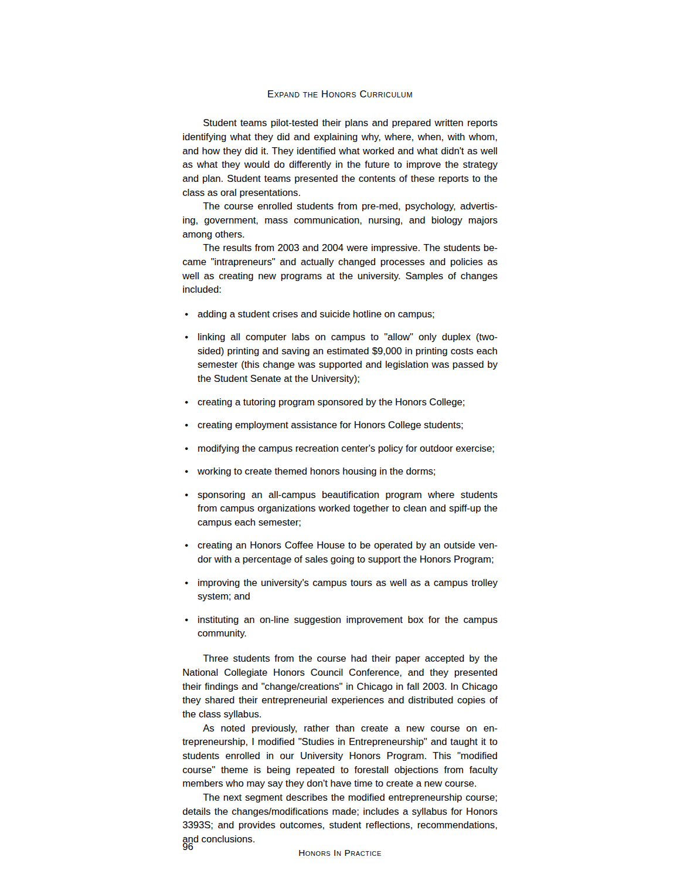Expand the Honors Curriculum
Student teams pilot-tested their plans and prepared written reports identifying what they did and explaining why, where, when, with whom, and how they did it. They identified what worked and what didn't as well as what they would do differently in the future to improve the strategy and plan. Student teams presented the contents of these reports to the class as oral presentations.
The course enrolled students from pre-med, psychology, advertising, government, mass communication, nursing, and biology majors among others.
The results from 2003 and 2004 were impressive. The students became "intrapreneurs" and actually changed processes and policies as well as creating new programs at the university. Samples of changes included:
adding a student crises and suicide hotline on campus;
linking all computer labs on campus to "allow" only duplex (two-sided) printing and saving an estimated $9,000 in printing costs each semester (this change was supported and legislation was passed by the Student Senate at the University);
creating a tutoring program sponsored by the Honors College;
creating employment assistance for Honors College students;
modifying the campus recreation center's policy for outdoor exercise;
working to create themed honors housing in the dorms;
sponsoring an all-campus beautification program where students from campus organizations worked together to clean and spiff-up the campus each semester;
creating an Honors Coffee House to be operated by an outside vendor with a percentage of sales going to support the Honors Program;
improving the university's campus tours as well as a campus trolley system; and
instituting an on-line suggestion improvement box for the campus community.
Three students from the course had their paper accepted by the National Collegiate Honors Council Conference, and they presented their findings and "change/creations" in Chicago in fall 2003. In Chicago they shared their entrepreneurial experiences and distributed copies of the class syllabus.
As noted previously, rather than create a new course on entrepreneurship, I modified "Studies in Entrepreneurship" and taught it to students enrolled in our University Honors Program. This "modified course" theme is being repeated to forestall objections from faculty members who may say they don't have time to create a new course.
The next segment describes the modified entrepreneurship course; details the changes/modifications made; includes a syllabus for Honors 3393S; and provides outcomes, student reflections, recommendations, and conclusions.
96 Honors In Practice